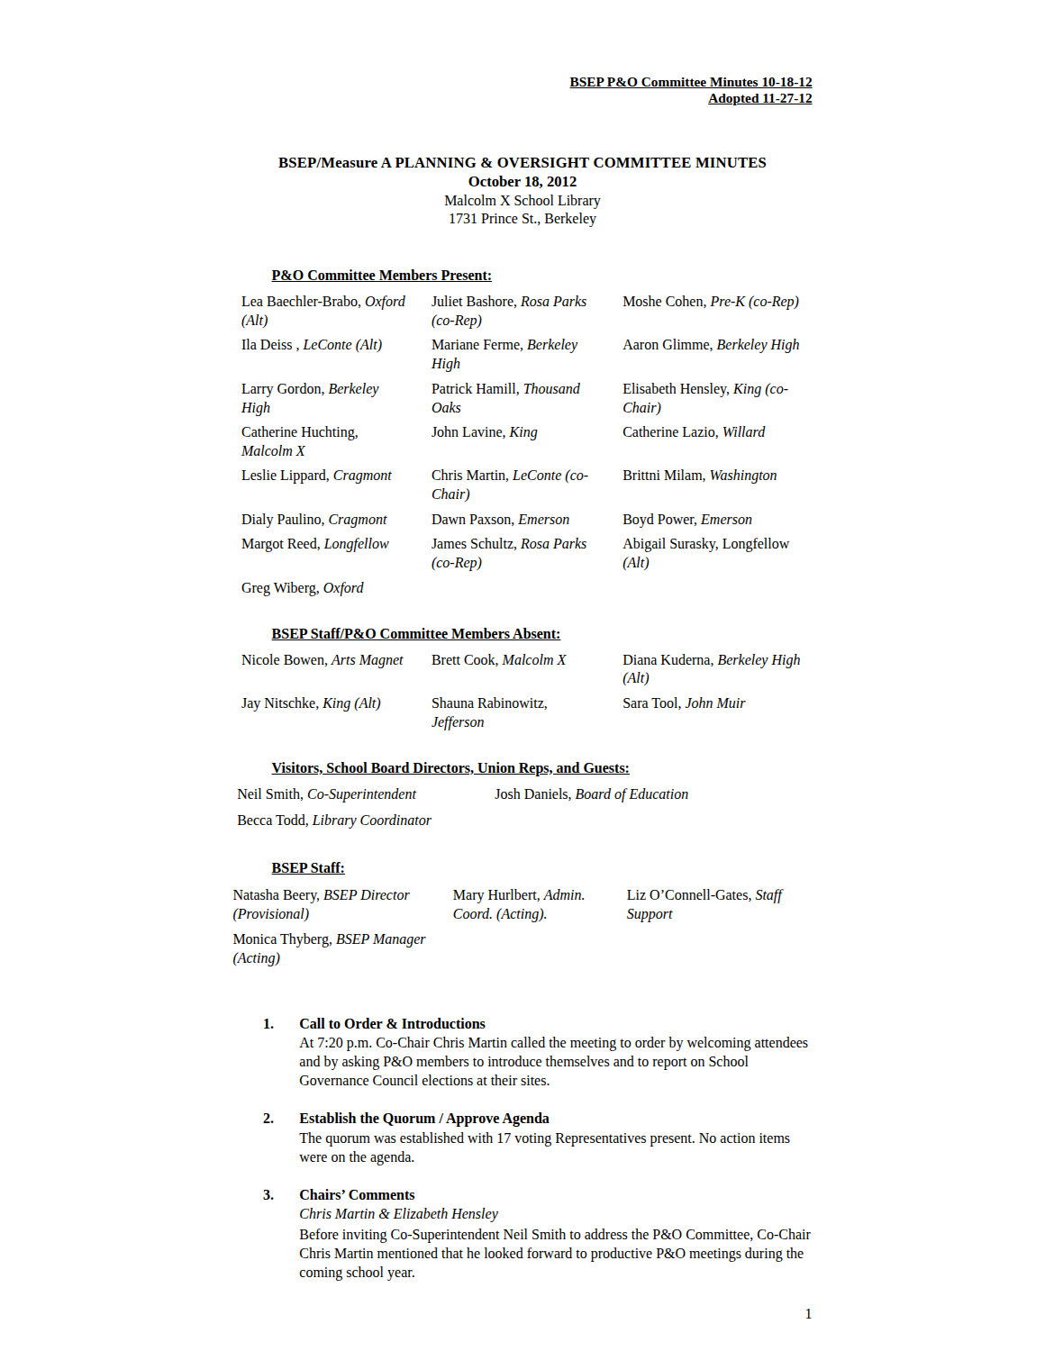BSEP P&O Committee Minutes 10-18-12
Adopted 11-27-12
BSEP/Measure A PLANNING & OVERSIGHT COMMITTEE MINUTES
October 18, 2012
Malcolm X School Library
1731 Prince St., Berkeley
P&O Committee Members Present:
| Lea Baechler-Brabo, Oxford (Alt) | Juliet Bashore, Rosa Parks (co-Rep) | Moshe Cohen, Pre-K (co-Rep) |
| Ila Deiss , LeConte (Alt) | Mariane Ferme, Berkeley High | Aaron Glimme, Berkeley High |
| Larry Gordon, Berkeley High | Patrick Hamill, Thousand Oaks | Elisabeth Hensley, King (co-Chair) |
| Catherine Huchting, Malcolm X | John Lavine, King | Catherine Lazio, Willard |
| Leslie Lippard, Cragmont | Chris Martin, LeConte (co-Chair) | Brittni Milam, Washington |
| Dialy Paulino, Cragmont | Dawn Paxson, Emerson | Boyd Power, Emerson |
| Margot Reed, Longfellow | James Schultz, Rosa Parks (co-Rep) | Abigail Surasky, Longfellow (Alt) |
| Greg Wiberg, Oxford | | |
BSEP Staff/P&O Committee Members Absent:
| Nicole Bowen, Arts Magnet | Brett Cook, Malcolm X | Diana Kuderna, Berkeley High (Alt) |
| Jay Nitschke, King (Alt) | Shauna Rabinowitz, Jefferson | Sara Tool, John Muir |
Visitors, School Board Directors, Union Reps, and Guests:
| Neil Smith, Co-Superintendent | Josh Daniels, Board of Education |
| Becca Todd, Library Coordinator | |
BSEP Staff:
| Natasha Beery, BSEP Director (Provisional) | Mary Hurlbert, Admin. Coord. (Acting). | Liz O’Connell-Gates, Staff Support |
| Monica Thyberg, BSEP Manager (Acting) | | |
Call to Order & Introductions
At 7:20 p.m. Co-Chair Chris Martin called the meeting to order by welcoming attendees and by asking P&O members to introduce themselves and to report on School Governance Council elections at their sites.
Establish the Quorum / Approve Agenda
The quorum was established with 17 voting Representatives present. No action items were on the agenda.
Chairs’ Comments
Chris Martin & Elizabeth Hensley
Before inviting Co-Superintendent Neil Smith to address the P&O Committee, Co-Chair Chris Martin mentioned that he looked forward to productive P&O meetings during the coming school year.
1